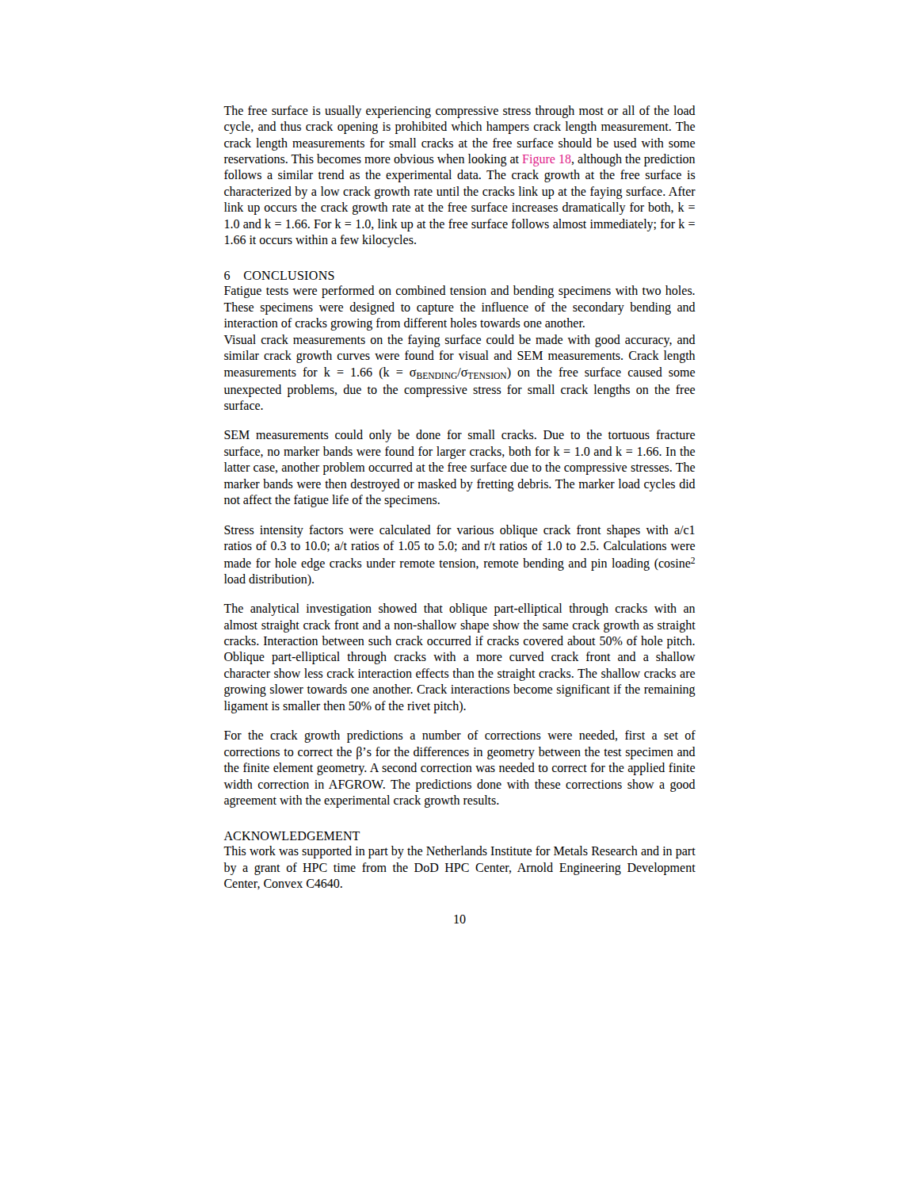The free surface is usually experiencing compressive stress through most or all of the load cycle, and thus crack opening is prohibited which hampers crack length measurement. The crack length measurements for small cracks at the free surface should be used with some reservations. This becomes more obvious when looking at Figure 18, although the prediction follows a similar trend as the experimental data. The crack growth at the free surface is characterized by a low crack growth rate until the cracks link up at the faying surface. After link up occurs the crack growth rate at the free surface increases dramatically for both, k = 1.0 and k = 1.66. For k = 1.0, link up at the free surface follows almost immediately; for k = 1.66 it occurs within a few kilocycles.
6 CONCLUSIONS
Fatigue tests were performed on combined tension and bending specimens with two holes. These specimens were designed to capture the influence of the secondary bending and interaction of cracks growing from different holes towards one another.
Visual crack measurements on the faying surface could be made with good accuracy, and similar crack growth curves were found for visual and SEM measurements. Crack length measurements for k = 1.66 (k = σBENDING/σTENSION) on the free surface caused some unexpected problems, due to the compressive stress for small crack lengths on the free surface.
SEM measurements could only be done for small cracks. Due to the tortuous fracture surface, no marker bands were found for larger cracks, both for k = 1.0 and k = 1.66. In the latter case, another problem occurred at the free surface due to the compressive stresses. The marker bands were then destroyed or masked by fretting debris. The marker load cycles did not affect the fatigue life of the specimens.
Stress intensity factors were calculated for various oblique crack front shapes with a/c1 ratios of 0.3 to 10.0; a/t ratios of 1.05 to 5.0; and r/t ratios of 1.0 to 2.5. Calculations were made for hole edge cracks under remote tension, remote bending and pin loading (cosine2 load distribution).
The analytical investigation showed that oblique part-elliptical through cracks with an almost straight crack front and a non-shallow shape show the same crack growth as straight cracks. Interaction between such crack occurred if cracks covered about 50% of hole pitch. Oblique part-elliptical through cracks with a more curved crack front and a shallow character show less crack interaction effects than the straight cracks. The shallow cracks are growing slower towards one another. Crack interactions become significant if the remaining ligament is smaller then 50% of the rivet pitch).
For the crack growth predictions a number of corrections were needed, first a set of corrections to correct the β’s for the differences in geometry between the test specimen and the finite element geometry. A second correction was needed to correct for the applied finite width correction in AFGROW. The predictions done with these corrections show a good agreement with the experimental crack growth results.
ACKNOWLEDGEMENT
This work was supported in part by the Netherlands Institute for Metals Research and in part by a grant of HPC time from the DoD HPC Center, Arnold Engineering Development Center, Convex C4640.
10